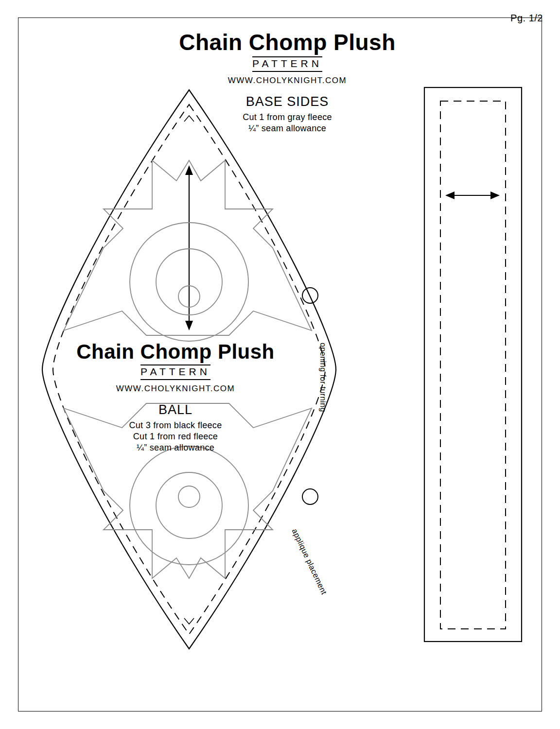Pg. 1/2
Chain Chomp Plush
PATTERN
WWW.CHOLYKNIGHT.COM
BASE SIDES
Cut 1 from gray fleece
¼” seam allowance
Chain Chomp Plush
PATTERN
WWW.CHOLYKNIGHT.COM
BALL
Cut 3 from black fleece
Cut 1 from red fleece
¼” seam allowance
opening for turning
applique placement